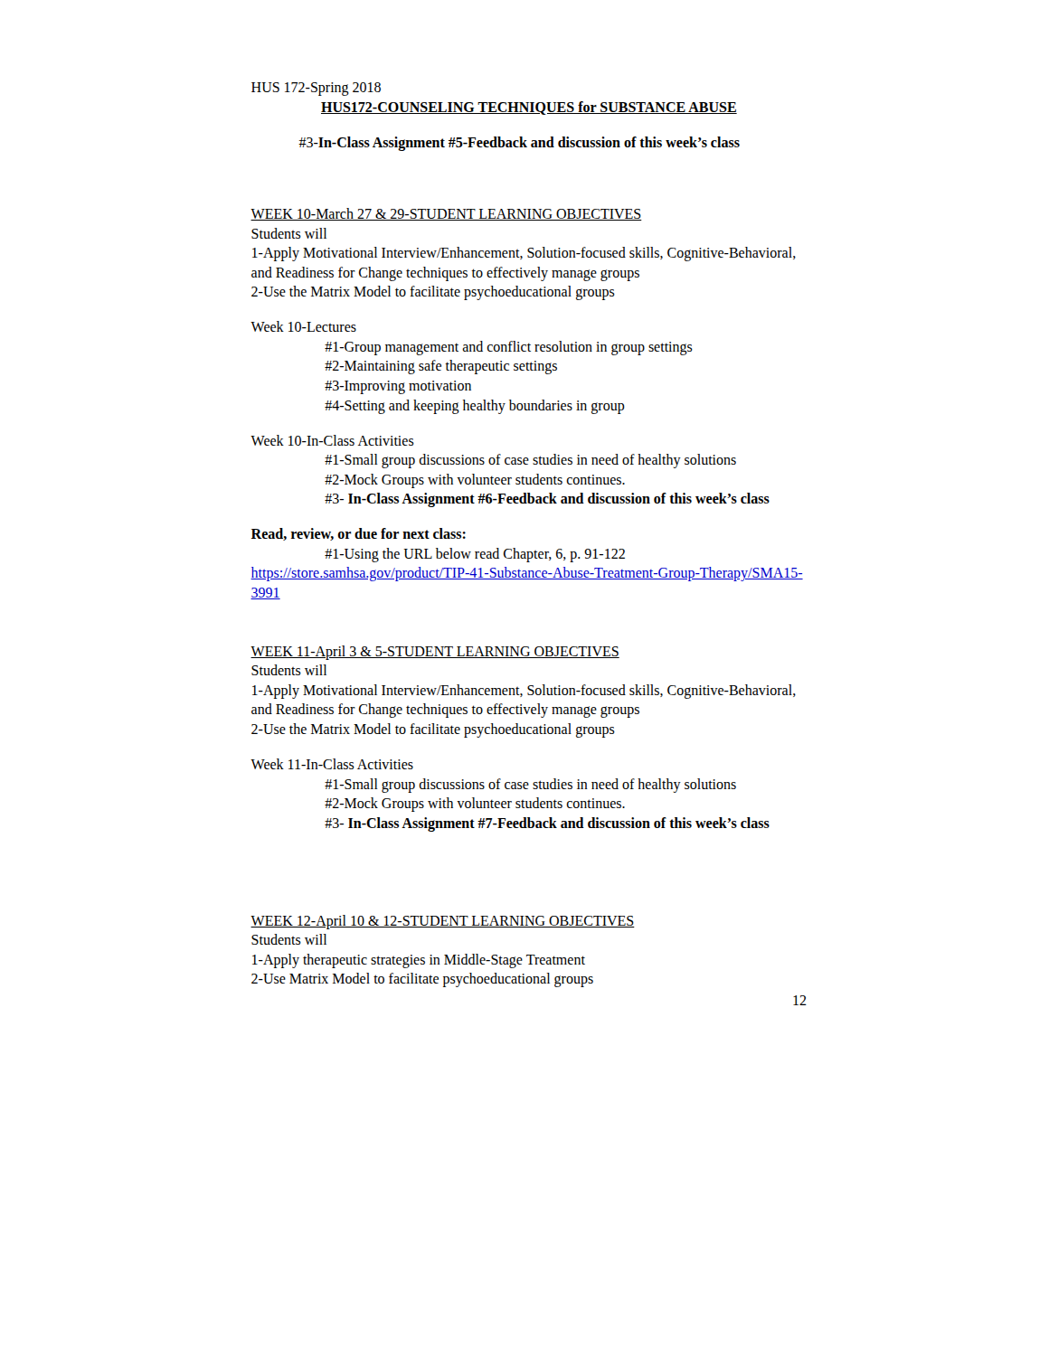HUS 172-Spring 2018
HUS172-COUNSELING TECHNIQUES for SUBSTANCE ABUSE
#3-In-Class Assignment #5-Feedback and discussion of this week’s class
WEEK 10-March 27 & 29-STUDENT LEARNING OBJECTIVES
Students will
1-Apply Motivational Interview/Enhancement, Solution-focused skills, Cognitive-Behavioral, and Readiness for Change techniques to effectively manage groups
2-Use the Matrix Model to facilitate psychoeducational groups
Week 10-Lectures
#1-Group management and conflict resolution in group settings
#2-Maintaining safe therapeutic settings
#3-Improving motivation
#4-Setting and keeping healthy boundaries in group
Week 10-In-Class Activities
#1-Small group discussions of case studies in need of healthy solutions
#2-Mock Groups with volunteer students continues.
#3- In-Class Assignment #6-Feedback and discussion of this week’s class
Read, review, or due for next class:
#1-Using the URL below read Chapter, 6, p. 91-122
https://store.samhsa.gov/product/TIP-41-Substance-Abuse-Treatment-Group-Therapy/SMA15-3991
WEEK 11-April 3 & 5-STUDENT LEARNING OBJECTIVES
Students will
1-Apply Motivational Interview/Enhancement, Solution-focused skills, Cognitive-Behavioral, and Readiness for Change techniques to effectively manage groups
2-Use the Matrix Model to facilitate psychoeducational groups
Week 11-In-Class Activities
#1-Small group discussions of case studies in need of healthy solutions
#2-Mock Groups with volunteer students continues.
#3- In-Class Assignment #7-Feedback and discussion of this week’s class
WEEK 12-April 10 & 12-STUDENT LEARNING OBJECTIVES
Students will
1-Apply therapeutic strategies in Middle-Stage Treatment
2-Use Matrix Model to facilitate psychoeducational groups
12